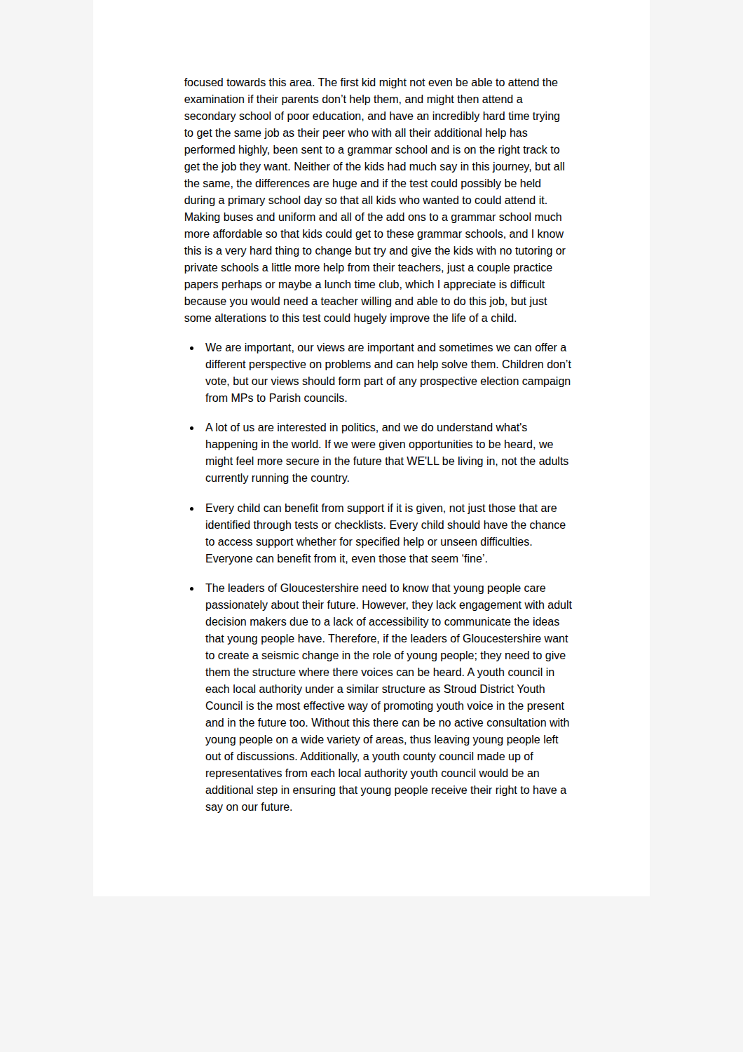focused towards this area. The first kid might not even be able to attend the examination if their parents don’t help them, and might then attend a secondary school of poor education, and have an incredibly hard time trying to get the same job as their peer who with all their additional help has performed highly, been sent to a grammar school and is on the right track to get the job they want. Neither of the kids had much say in this journey, but all the same, the differences are huge and if the test could possibly be held during a primary school day so that all kids who wanted to could attend it. Making buses and uniform and all of the add ons to a grammar school much more affordable so that kids could get to these grammar schools, and I know this is a very hard thing to change but try and give the kids with no tutoring or private schools a little more help from their teachers, just a couple practice papers perhaps or maybe a lunch time club, which I appreciate is difficult because you would need a teacher willing and able to do this job, but just some alterations to this test could hugely improve the life of a child.
We are important, our views are important and sometimes we can offer a different perspective on problems and can help solve them. Children don’t vote, but our views should form part of any prospective election campaign from MPs to Parish councils.
A lot of us are interested in politics, and we do understand what's happening in the world. If we were given opportunities to be heard, we might feel more secure in the future that WE'LL be living in, not the adults currently running the country.
Every child can benefit from support if it is given, not just those that are identified through tests or checklists. Every child should have the chance to access support whether for specified help or unseen difficulties. Everyone can benefit from it, even those that seem ‘fine’.
The leaders of Gloucestershire need to know that young people care passionately about their future. However, they lack engagement with adult decision makers due to a lack of accessibility to communicate the ideas that young people have. Therefore, if the leaders of Gloucestershire want to create a seismic change in the role of young people; they need to give them the structure where there voices can be heard. A youth council in each local authority under a similar structure as Stroud District Youth Council is the most effective way of promoting youth voice in the present and in the future too. Without this there can be no active consultation with young people on a wide variety of areas, thus leaving young people left out of discussions. Additionally, a youth county council made up of representatives from each local authority youth council would be an additional step in ensuring that young people receive their right to have a say on our future.